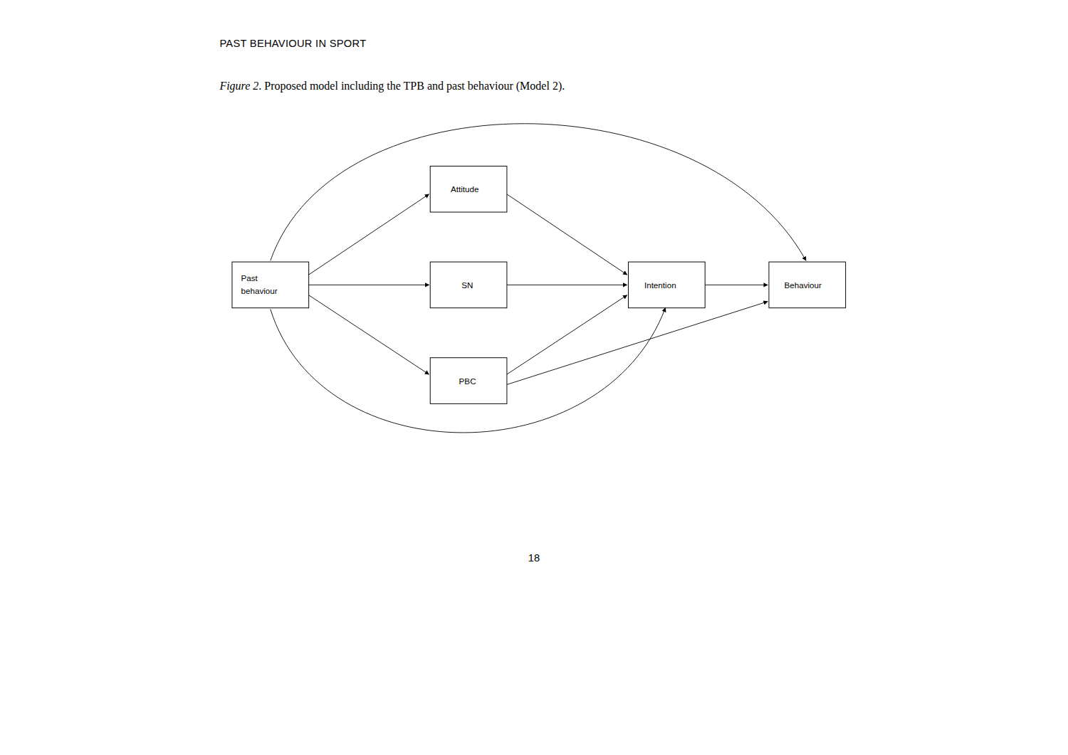PAST BEHAVIOUR IN SPORT
Figure 2. Proposed model including the TPB and past behaviour (Model 2).
Past behaviour Attitude SN PBC Intention Behaviour
18